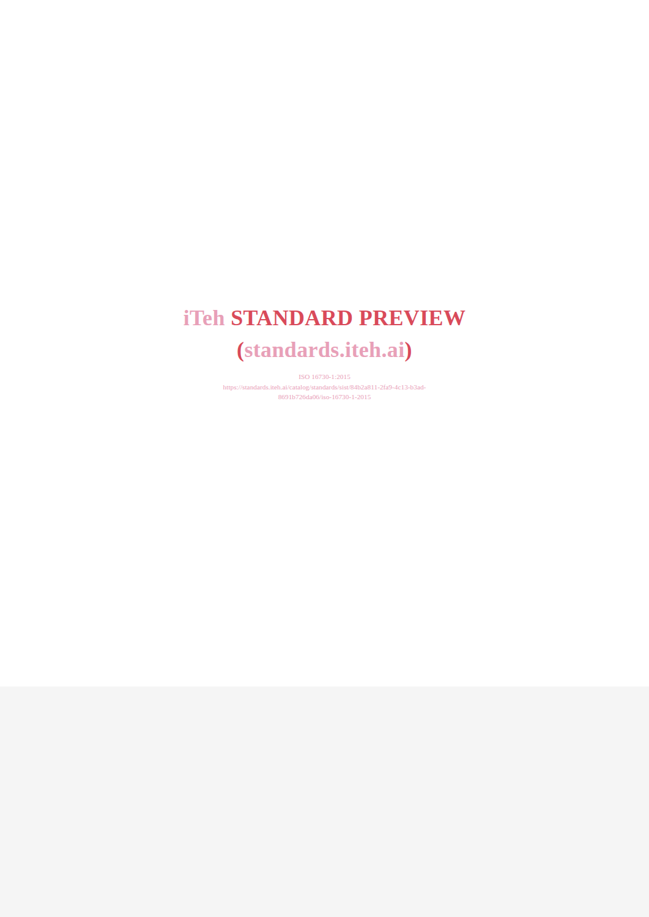iTeh STANDARD PREVIEW (standards.iteh.ai) ISO 16730-1:2015 https://standards.iteh.ai/catalog/standards/sist/84b2a811-2fa9-4c13-b3ad- 8691b726da06/iso-16730-1-2015